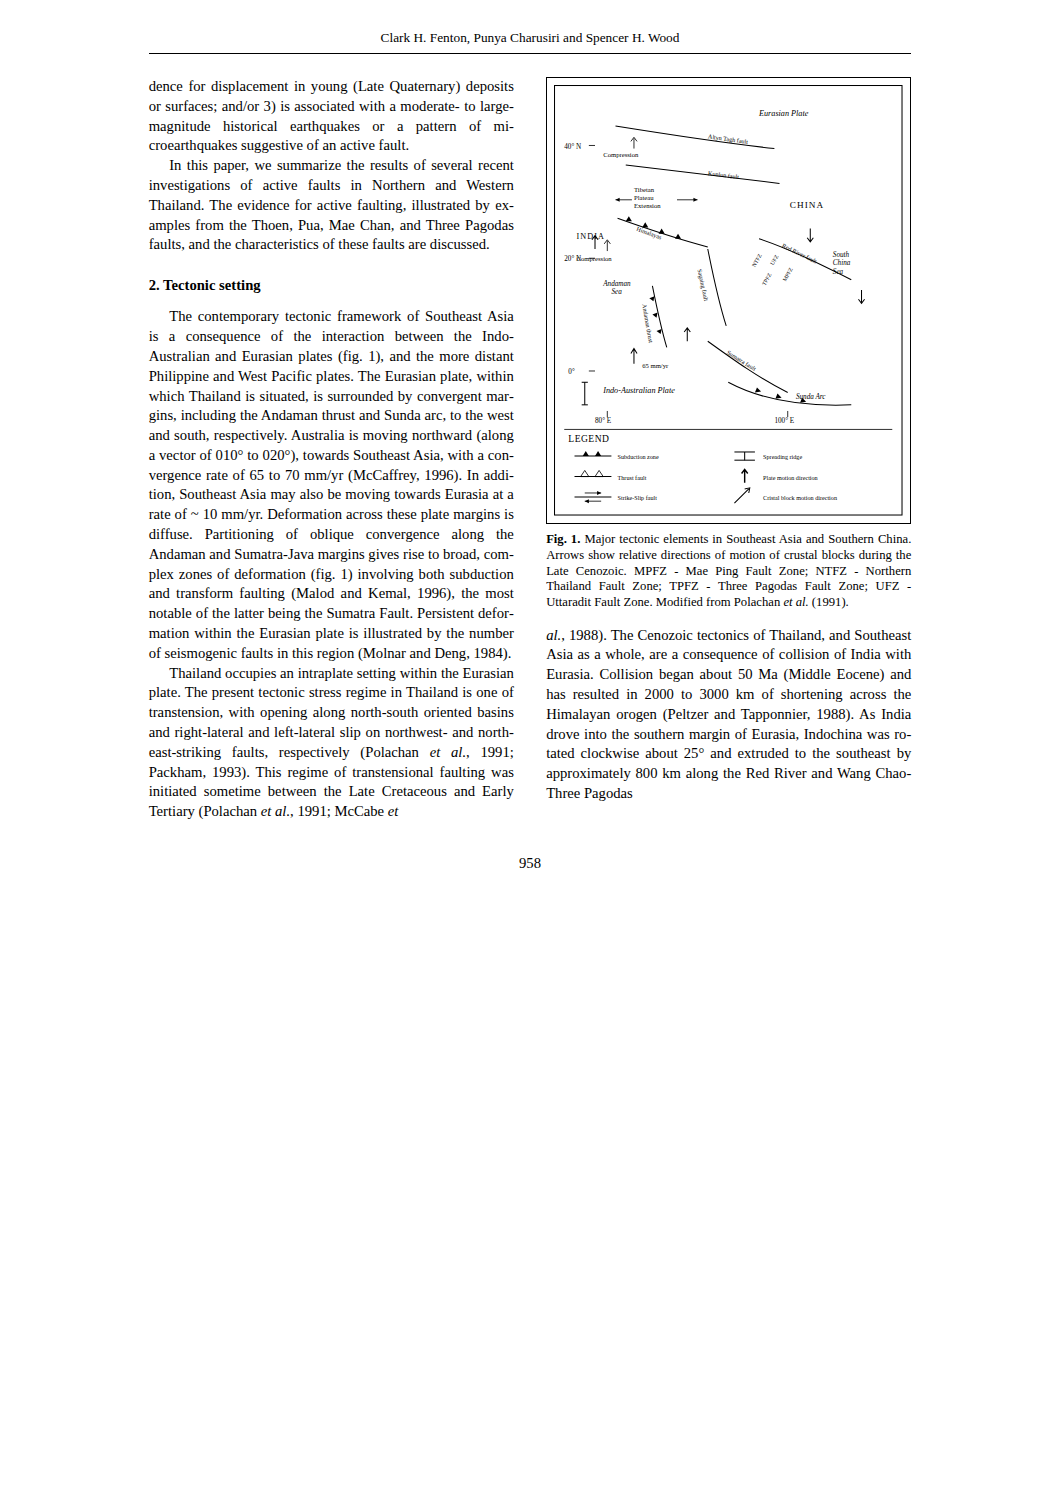Clark H. Fenton, Punya Charusiri and Spencer H. Wood
dence for displacement in young (Late Quaternary) deposits or surfaces; and/or 3) is associated with a moderate- to large-magnitude historical earthquakes or a pattern of microearthquakes suggestive of an active fault.
In this paper, we summarize the results of several recent investigations of active faults in Northern and Western Thailand. The evidence for active faulting, illustrated by examples from the Thoen, Pua, Mae Chan, and Three Pagodas faults, and the characteristics of these faults are discussed.
2. Tectonic setting
The contemporary tectonic framework of Southeast Asia is a consequence of the interaction between the Indo-Australian and Eurasian plates (fig. 1), and the more distant Philippine and West Pacific plates. The Eurasian plate, within which Thailand is situated, is surrounded by convergent margins, including the Andaman thrust and Sunda arc, to the west and south, respectively. Australia is moving northward (along a vector of 010° to 020°), towards Southeast Asia, with a convergence rate of 65 to 70 mm/yr (McCaffrey, 1996). In addition, Southeast Asia may also be moving towards Eurasia at a rate of ~ 10 mm/yr. Deformation across these plate margins is diffuse. Partitioning of oblique convergence along the Andaman and Sumatra-Java margins gives rise to broad, complex zones of deformation (fig. 1) involving both subduction and transform faulting (Malod and Kemal, 1996), the most notable of the latter being the Sumatra Fault. Persistent deformation within the Eurasian plate is illustrated by the number of seismogenic faults in this region (Molnar and Deng, 1984).
Thailand occupies an intraplate setting within the Eurasian plate. The present tectonic stress regime in Thailand is one of transtension, with opening along north-south oriented basins and right-lateral and left-lateral slip on northwest- and northeast-striking faults, respectively (Polachan et al., 1991; Packham, 1993). This regime of transtensional faulting was initiated sometime between the Late Cretaceous and Early Tertiary (Polachan et al., 1991; McCabe et
40° N 20° N 0° 80° E 100° E Eurasian Plate Altyn Tagh fault Kunlun fault Compression Tibetan Plateau Extension CHINA Himalayas INDIA Compression Red River fault Sagaing fault NTFZ UFZ TPFZ MPFZ South China Sea Andaman Sea Andaman thrust Sumatra fault Sunda Arc Indo-Australian Plate 65 mm/yr LEGEND Subduction zone Spreading ridge Thrust fault Plate motion direction Strike-Slip fault Cristal block motion direction
Fig. 1. Major tectonic elements in Southeast Asia and Southern China. Arrows show relative directions of motion of crustal blocks during the Late Cenozoic. MPFZ - Mae Ping Fault Zone; NTFZ - Northern Thailand Fault Zone; TPFZ - Three Pagodas Fault Zone; UFZ - Uttaradit Fault Zone. Modified from Polachan et al. (1991).
al., 1988). The Cenozoic tectonics of Thailand, and Southeast Asia as a whole, are a consequence of collision of India with Eurasia. Collision began about 50 Ma (Middle Eocene) and has resulted in 2000 to 3000 km of shortening across the Himalayan orogen (Peltzer and Tapponnier, 1988). As India drove into the southern margin of Eurasia, Indochina was rotated clockwise about 25° and extruded to the southeast by approximately 800 km along the Red River and Wang Chao-Three Pagodas
958